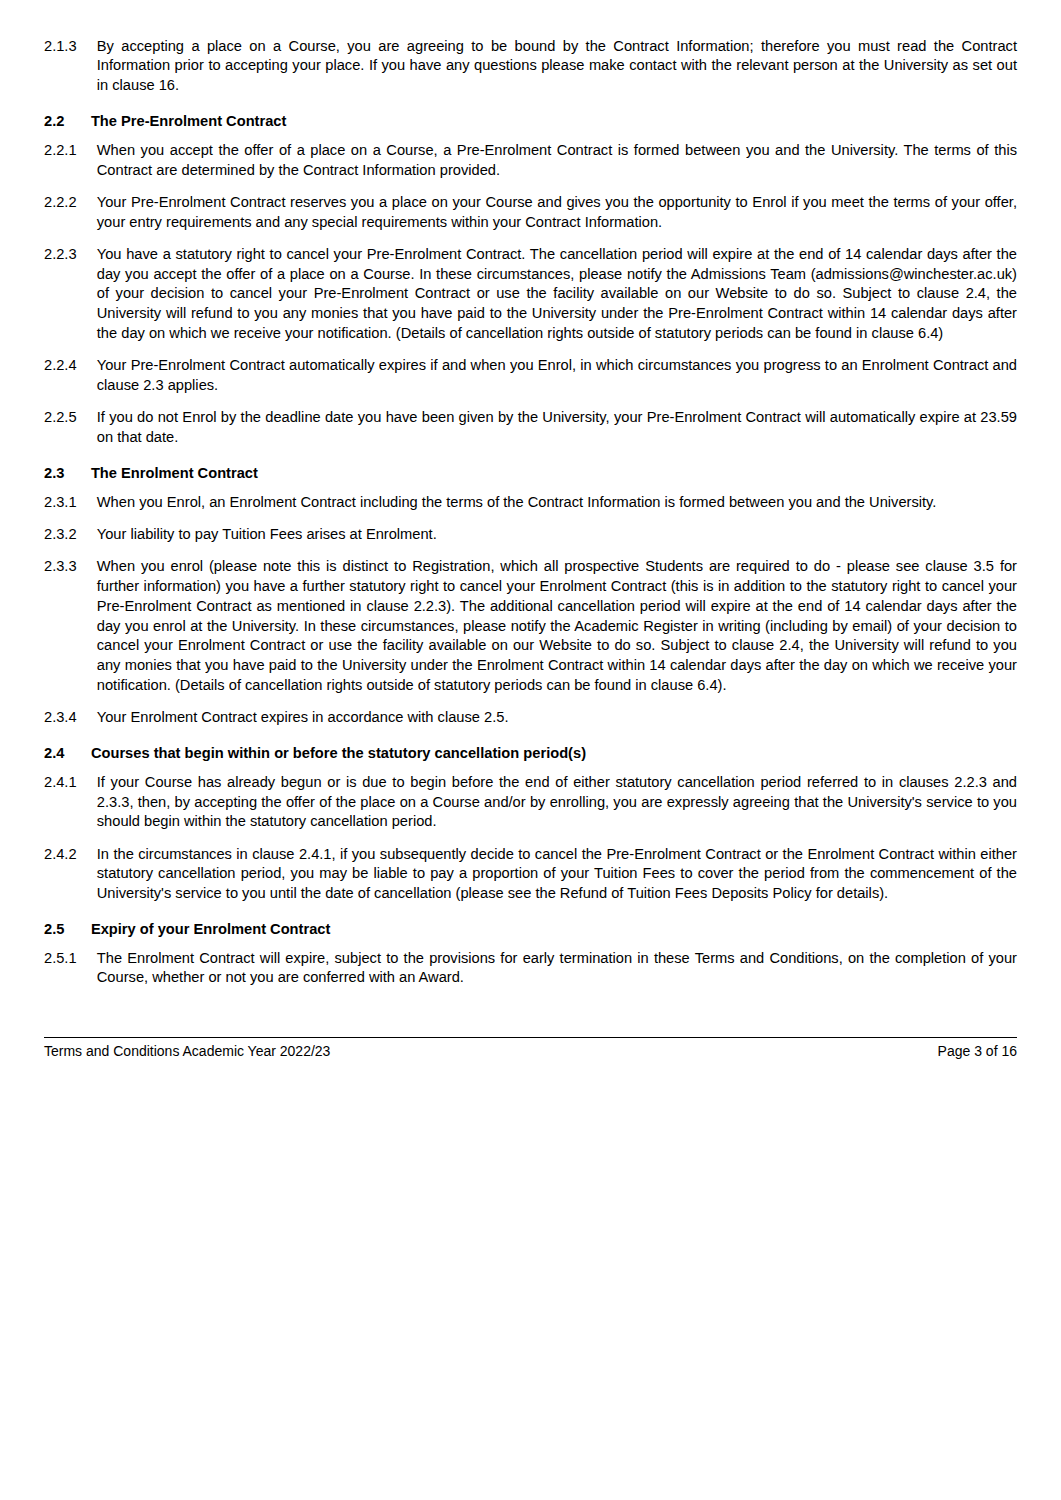2.1.3
By accepting a place on a Course, you are agreeing to be bound by the Contract Information; therefore you must read the Contract Information prior to accepting your place. If you have any questions please make contact with the relevant person at the University as set out in clause 16.
2.2
The Pre-Enrolment Contract
2.2.1
When you accept the offer of a place on a Course, a Pre-Enrolment Contract is formed between you and the University. The terms of this Contract are determined by the Contract Information provided.
2.2.2
Your Pre-Enrolment Contract reserves you a place on your Course and gives you the opportunity to Enrol if you meet the terms of your offer, your entry requirements and any special requirements within your Contract Information.
2.2.3
You have a statutory right to cancel your Pre-Enrolment Contract. The cancellation period will expire at the end of 14 calendar days after the day you accept the offer of a place on a Course. In these circumstances, please notify the Admissions Team (admissions@winchester.ac.uk) of your decision to cancel your Pre-Enrolment Contract or use the facility available on our Website to do so. Subject to clause 2.4, the University will refund to you any monies that you have paid to the University under the Pre-Enrolment Contract within 14 calendar days after the day on which we receive your notification. (Details of cancellation rights outside of statutory periods can be found in clause 6.4)
2.2.4
Your Pre-Enrolment Contract automatically expires if and when you Enrol, in which circumstances you progress to an Enrolment Contract and clause 2.3 applies.
2.2.5
If you do not Enrol by the deadline date you have been given by the University, your Pre-Enrolment Contract will automatically expire at 23.59 on that date.
2.3
The Enrolment Contract
2.3.1
When you Enrol, an Enrolment Contract including the terms of the Contract Information is formed between you and the University.
2.3.2
Your liability to pay Tuition Fees arises at Enrolment.
2.3.3
When you enrol (please note this is distinct to Registration, which all prospective Students are required to do - please see clause 3.5 for further information) you have a further statutory right to cancel your Enrolment Contract (this is in addition to the statutory right to cancel your Pre-Enrolment Contract as mentioned in clause 2.2.3). The additional cancellation period will expire at the end of 14 calendar days after the day you enrol at the University. In these circumstances, please notify the Academic Register in writing (including by email) of your decision to cancel your Enrolment Contract or use the facility available on our Website to do so. Subject to clause 2.4, the University will refund to you any monies that you have paid to the University under the Enrolment Contract within 14 calendar days after the day on which we receive your notification. (Details of cancellation rights outside of statutory periods can be found in clause 6.4).
2.3.4
Your Enrolment Contract expires in accordance with clause 2.5.
2.4
Courses that begin within or before the statutory cancellation period(s)
2.4.1
If your Course has already begun or is due to begin before the end of either statutory cancellation period referred to in clauses 2.2.3 and 2.3.3, then, by accepting the offer of the place on a Course and/or by enrolling, you are expressly agreeing that the University's service to you should begin within the statutory cancellation period.
2.4.2
In the circumstances in clause 2.4.1, if you subsequently decide to cancel the Pre-Enrolment Contract or the Enrolment Contract within either statutory cancellation period, you may be liable to pay a proportion of your Tuition Fees to cover the period from the commencement of the University's service to you until the date of cancellation (please see the Refund of Tuition Fees Deposits Policy for details).
2.5
Expiry of your Enrolment Contract
2.5.1
The Enrolment Contract will expire, subject to the provisions for early termination in these Terms and Conditions, on the completion of your Course, whether or not you are conferred with an Award.
Terms and Conditions Academic Year 2022/23 Page 3 of 16